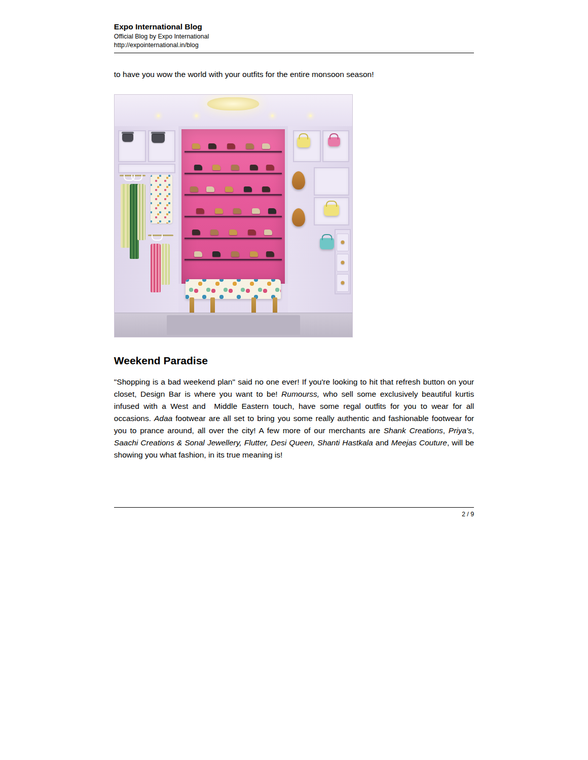Expo International Blog
Official Blog by Expo International
http://expointernational.in/blog
to have you wow the world with your outfits for the entire monsoon season!
Weekend Paradise
"Shopping is a bad weekend plan" said no one ever! If you're looking to hit that refresh button on your closet, Design Bar is where you want to be! Rumourss, who sell some exclusively beautiful kurtis infused with a West and Middle Eastern touch, have some regal outfits for you to wear for all occasions. Adaa footwear are all set to bring you some really authentic and fashionable footwear for you to prance around, all over the city! A few more of our merchants are Shank Creations, Priya's, Saachi Creations & Sonal Jewellery, Flutter, Desi Queen, Shanti Hastkala and Meejas Couture, will be showing you what fashion, in its true meaning is!
2 / 9